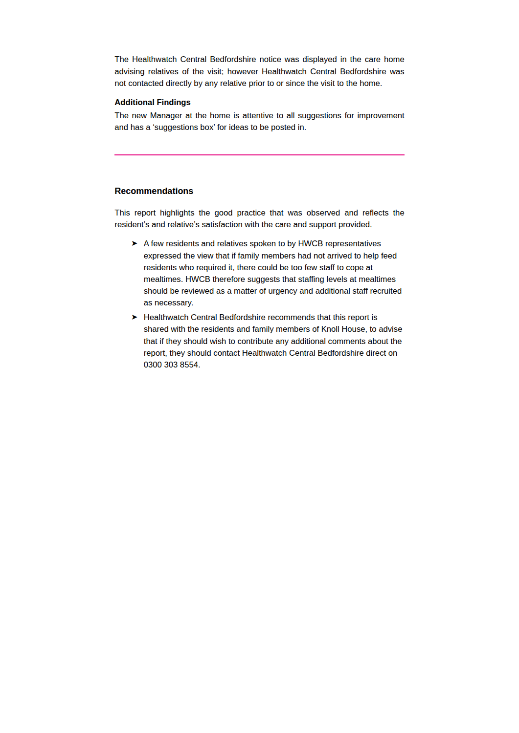The Healthwatch Central Bedfordshire notice was displayed in the care home advising relatives of the visit; however Healthwatch Central Bedfordshire was not contacted directly by any relative prior to or since the visit to the home.
Additional Findings
The new Manager at the home is attentive to all suggestions for improvement and has a ‘suggestions box’ for ideas to be posted in.
Recommendations
This report highlights the good practice that was observed and reflects the resident’s and relative’s satisfaction with the care and support provided.
A few residents and relatives spoken to by HWCB representatives expressed the view that if family members had not arrived to help feed residents who required it, there could be too few staff to cope at mealtimes. HWCB therefore suggests that staffing levels at mealtimes should be reviewed as a matter of urgency and additional staff recruited as necessary.
Healthwatch Central Bedfordshire recommends that this report is shared with the residents and family members of Knoll House, to advise that if they should wish to contribute any additional comments about the report, they should contact Healthwatch Central Bedfordshire direct on 0300 303 8554.